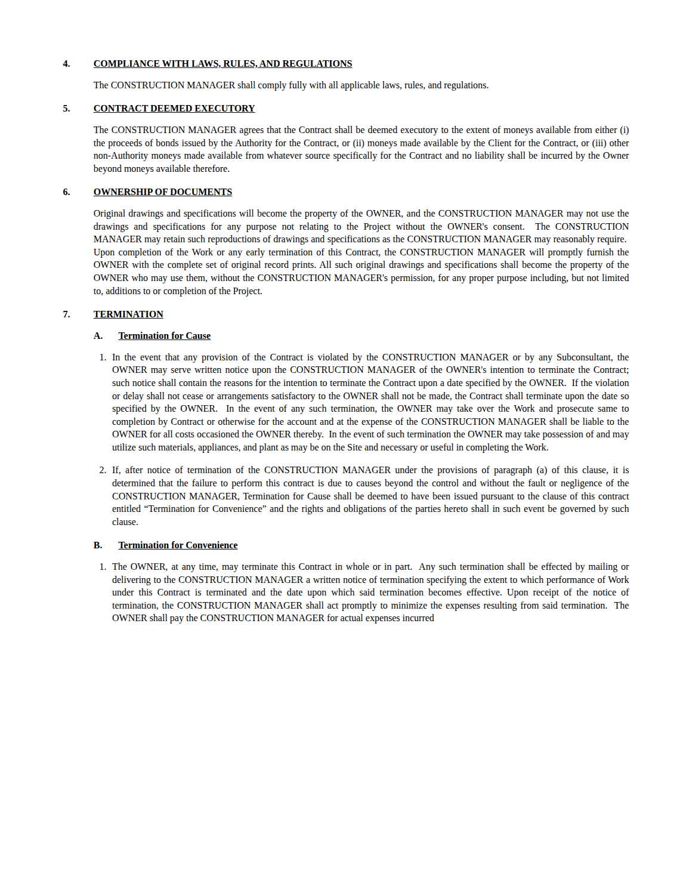4. Compliance with Laws, Rules, and Regulations
The CONSTRUCTION MANAGER shall comply fully with all applicable laws, rules, and regulations.
5. Contract Deemed Executory
The CONSTRUCTION MANAGER agrees that the Contract shall be deemed executory to the extent of moneys available from either (i) the proceeds of bonds issued by the Authority for the Contract, or (ii) moneys made available by the Client for the Contract, or (iii) other non-Authority moneys made available from whatever source specifically for the Contract and no liability shall be incurred by the Owner beyond moneys available therefore.
6. Ownership of Documents
Original drawings and specifications will become the property of the OWNER, and the CONSTRUCTION MANAGER may not use the drawings and specifications for any purpose not relating to the Project without the OWNER's consent. The CONSTRUCTION MANAGER may retain such reproductions of drawings and specifications as the CONSTRUCTION MANAGER may reasonably require. Upon completion of the Work or any early termination of this Contract, the CONSTRUCTION MANAGER will promptly furnish the OWNER with the complete set of original record prints. All such original drawings and specifications shall become the property of the OWNER who may use them, without the CONSTRUCTION MANAGER's permission, for any proper purpose including, but not limited to, additions to or completion of the Project.
7. Termination
A. Termination for Cause
In the event that any provision of the Contract is violated by the CONSTRUCTION MANAGER or by any Subconsultant, the OWNER may serve written notice upon the CONSTRUCTION MANAGER of the OWNER's intention to terminate the Contract; such notice shall contain the reasons for the intention to terminate the Contract upon a date specified by the OWNER. If the violation or delay shall not cease or arrangements satisfactory to the OWNER shall not be made, the Contract shall terminate upon the date so specified by the OWNER. In the event of any such termination, the OWNER may take over the Work and prosecute same to completion by Contract or otherwise for the account and at the expense of the CONSTRUCTION MANAGER shall be liable to the OWNER for all costs occasioned the OWNER thereby. In the event of such termination the OWNER may take possession of and may utilize such materials, appliances, and plant as may be on the Site and necessary or useful in completing the Work.
If, after notice of termination of the CONSTRUCTION MANAGER under the provisions of paragraph (a) of this clause, it is determined that the failure to perform this contract is due to causes beyond the control and without the fault or negligence of the CONSTRUCTION MANAGER, Termination for Cause shall be deemed to have been issued pursuant to the clause of this contract entitled “Termination for Convenience” and the rights and obligations of the parties hereto shall in such event be governed by such clause.
B. Termination for Convenience
The OWNER, at any time, may terminate this Contract in whole or in part. Any such termination shall be effected by mailing or delivering to the CONSTRUCTION MANAGER a written notice of termination specifying the extent to which performance of Work under this Contract is terminated and the date upon which said termination becomes effective. Upon receipt of the notice of termination, the CONSTRUCTION MANAGER shall act promptly to minimize the expenses resulting from said termination. The OWNER shall pay the CONSTRUCTION MANAGER for actual expenses incurred